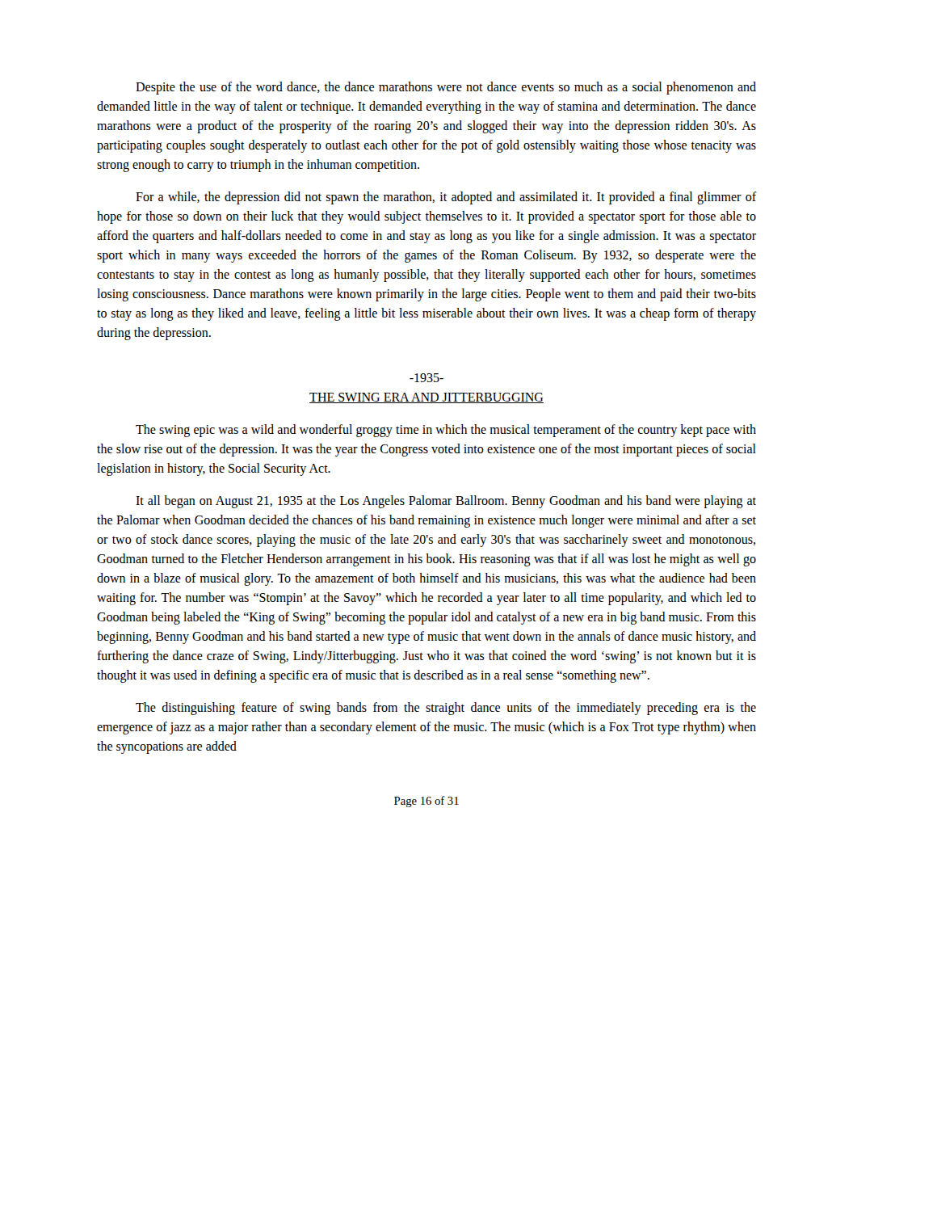Despite the use of the word dance, the dance marathons were not dance events so much as a social phenomenon and demanded little in the way of talent or technique. It demanded everything in the way of stamina and determination. The dance marathons were a product of the prosperity of the roaring 20’s and slogged their way into the depression ridden 30's. As participating couples sought desperately to outlast each other for the pot of gold ostensibly waiting those whose tenacity was strong enough to carry to triumph in the inhuman competition.
For a while, the depression did not spawn the marathon, it adopted and assimilated it. It provided a final glimmer of hope for those so down on their luck that they would subject themselves to it. It provided a spectator sport for those able to afford the quarters and half-dollars needed to come in and stay as long as you like for a single admission. It was a spectator sport which in many ways exceeded the horrors of the games of the Roman Coliseum. By 1932, so desperate were the contestants to stay in the contest as long as humanly possible, that they literally supported each other for hours, sometimes losing consciousness. Dance marathons were known primarily in the large cities. People went to them and paid their two-bits to stay as long as they liked and leave, feeling a little bit less miserable about their own lives. It was a cheap form of therapy during the depression.
-1935- THE SWING ERA AND JITTERBUGGING
The swing epic was a wild and wonderful groggy time in which the musical temperament of the country kept pace with the slow rise out of the depression. It was the year the Congress voted into existence one of the most important pieces of social legislation in history, the Social Security Act.
It all began on August 21, 1935 at the Los Angeles Palomar Ballroom. Benny Goodman and his band were playing at the Palomar when Goodman decided the chances of his band remaining in existence much longer were minimal and after a set or two of stock dance scores, playing the music of the late 20's and early 30's that was saccharinely sweet and monotonous, Goodman turned to the Fletcher Henderson arrangement in his book. His reasoning was that if all was lost he might as well go down in a blaze of musical glory. To the amazement of both himself and his musicians, this was what the audience had been waiting for. The number was “Stompin’ at the Savoy” which he recorded a year later to all time popularity, and which led to Goodman being labeled the “King of Swing” becoming the popular idol and catalyst of a new era in big band music. From this beginning, Benny Goodman and his band started a new type of music that went down in the annals of dance music history, and furthering the dance craze of Swing, Lindy/Jitterbugging. Just who it was that coined the word ‘swing’ is not known but it is thought it was used in defining a specific era of music that is described as in a real sense “something new”.
The distinguishing feature of swing bands from the straight dance units of the immediately preceding era is the emergence of jazz as a major rather than a secondary element of the music. The music (which is a Fox Trot type rhythm) when the syncopations are added
Page 16 of 31